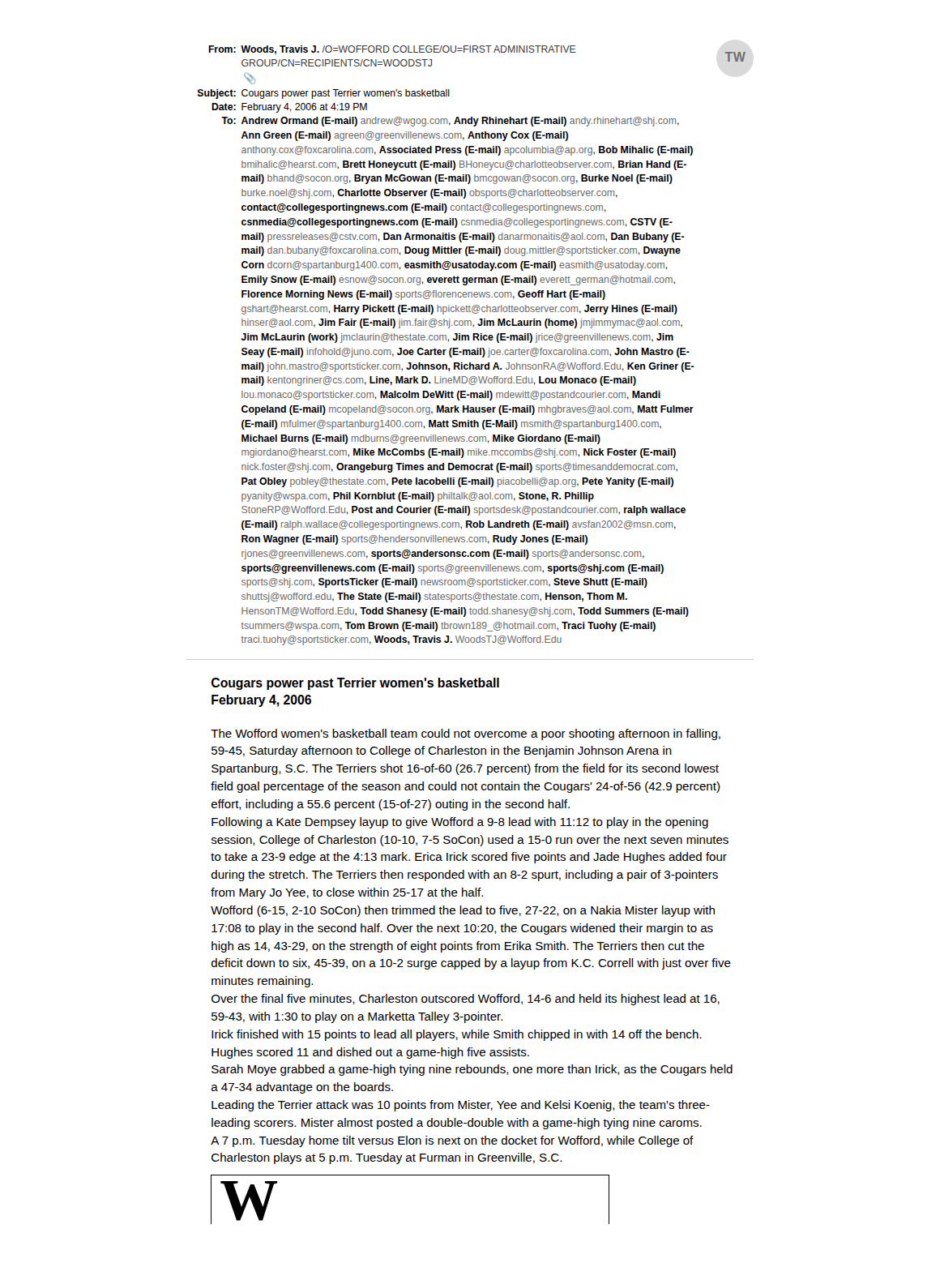TW
From:
Woods, Travis J. /O=WOFFORD COLLEGE/OU=FIRST ADMINISTRATIVE GROUP/CN=RECIPIENTS/CN=WOODSTJ
📎
Subject:
Cougars power past Terrier women's basketball
Date:
February 4, 2006 at 4:19 PM
To:
Andrew Ormand (E-mail) andrew@wgog.com, Andy Rhinehart (E-mail) andy.rhinehart@shj.com, Ann Green (E-mail) agreen@greenvillenews.com, Anthony Cox (E-mail) anthony.cox@foxcarolina.com, Associated Press (E-mail) apcolumbia@ap.org, Bob Mihalic (E-mail) bmihalic@hearst.com, Brett Honeycutt (E-mail) BHoneycu@charlotteobserver.com, Brian Hand (E-mail) bhand@socon.org, Bryan McGowan (E-mail) bmcgowan@socon.org, Burke Noel (E-mail) burke.noel@shj.com, Charlotte Observer (E-mail) obsports@charlotteobserver.com, contact@collegesportingnews.com (E-mail) contact@collegesportingnews.com, csnmedia@collegesportingnews.com (E-mail) csnmedia@collegesportingnews.com, CSTV (E-mail) pressreleases@cstv.com, Dan Armonaitis (E-mail) danarmonaitis@aol.com, Dan Bubany (E-mail) dan.bubany@foxcarolina.com, Doug Mittler (E-mail) doug.mittler@sportsticker.com, Dwayne Corn dcorn@spartanburg1400.com, easmith@usatoday.com (E-mail) easmith@usatoday.com, Emily Snow (E-mail) esnow@socon.org, everett german (E-mail) everett_german@hotmail.com, Florence Morning News (E-mail) sports@florencenews.com, Geoff Hart (E-mail) gshart@hearst.com, Harry Pickett (E-mail) hpickett@charlotteobserver.com, Jerry Hines (E-mail) hinser@aol.com, Jim Fair (E-mail) jim.fair@shj.com, Jim McLaurin (home) jmjimmymac@aol.com, Jim McLaurin (work) jmclaurin@thestate.com, Jim Rice (E-mail) jrice@greenvillenews.com, Jim Seay (E-mail) infohold@juno.com, Joe Carter (E-mail) joe.carter@foxcarolina.com, John Mastro (E-mail) john.mastro@sportsticker.com, Johnson, Richard A. JohnsonRA@Wofford.Edu, Ken Griner (E-mail) kentongriner@cs.com, Line, Mark D. LineMD@Wofford.Edu, Lou Monaco (E-mail) lou.monaco@sportsticker.com, Malcolm DeWitt (E-mail) mdewitt@postandcourier.com, Mandi Copeland (E-mail) mcopeland@socon.org, Mark Hauser (E-mail) mhgbraves@aol.com, Matt Fulmer (E-mail) mfulmer@spartanburg1400.com, Matt Smith (E-Mail) msmith@spartanburg1400.com, Michael Burns (E-mail) mdburns@greenvillenews.com, Mike Giordano (E-mail) mgiordano@hearst.com, Mike McCombs (E-mail) mike.mccombs@shj.com, Nick Foster (E-mail) nick.foster@shj.com, Orangeburg Times and Democrat (E-mail) sports@timesanddemocrat.com, Pat Obley pobley@thestate.com, Pete Iacobelli (E-mail) piacobelli@ap.org, Pete Yanity (E-mail) pyanity@wspa.com, Phil Kornblut (E-mail) philtalk@aol.com, Stone, R. Phillip StoneRP@Wofford.Edu, Post and Courier (E-mail) sportsdesk@postandcourier.com, ralph wallace (E-mail) ralph.wallace@collegesportingnews.com, Rob Landreth (E-mail) avsfan2002@msn.com, Ron Wagner (E-mail) sports@hendersonvillenews.com, Rudy Jones (E-mail) rjones@greenvillenews.com, sports@andersonsc.com (E-mail) sports@andersonsc.com, sports@greenvillenews.com (E-mail) sports@greenvillenews.com, sports@shj.com (E-mail) sports@shj.com, SportsTicker (E-mail) newsroom@sportsticker.com, Steve Shutt (E-mail) shuttsj@wofford.edu, The State (E-mail) statesports@thestate.com, Henson, Thom M. HensonTM@Wofford.Edu, Todd Shanesy (E-mail) todd.shanesy@shj.com, Todd Summers (E-mail) tsummers@wspa.com, Tom Brown (E-mail) tbrown189_@hotmail.com, Traci Tuohy (E-mail) traci.tuohy@sportsticker.com, Woods, Travis J. WoodsTJ@Wofford.Edu
Cougars power past Terrier women's basketball
February 4, 2006
The Wofford women's basketball team could not overcome a poor shooting afternoon in falling, 59-45, Saturday afternoon to College of Charleston in the Benjamin Johnson Arena in Spartanburg, S.C. The Terriers shot 16-of-60 (26.7 percent) from the field for its second lowest field goal percentage of the season and could not contain the Cougars' 24-of-56 (42.9 percent) effort, including a 55.6 percent (15-of-27) outing in the second half.
Following a Kate Dempsey layup to give Wofford a 9-8 lead with 11:12 to play in the opening session, College of Charleston (10-10, 7-5 SoCon) used a 15-0 run over the next seven minutes to take a 23-9 edge at the 4:13 mark. Erica Irick scored five points and Jade Hughes added four during the stretch. The Terriers then responded with an 8-2 spurt, including a pair of 3-pointers from Mary Jo Yee, to close within 25-17 at the half.
Wofford (6-15, 2-10 SoCon) then trimmed the lead to five, 27-22, on a Nakia Mister layup with 17:08 to play in the second half. Over the next 10:20, the Cougars widened their margin to as high as 14, 43-29, on the strength of eight points from Erika Smith. The Terriers then cut the deficit down to six, 45-39, on a 10-2 surge capped by a layup from K.C. Correll with just over five minutes remaining.
Over the final five minutes, Charleston outscored Wofford, 14-6 and held its highest lead at 16, 59-43, with 1:30 to play on a Marketta Talley 3-pointer.
Irick finished with 15 points to lead all players, while Smith chipped in with 14 off the bench. Hughes scored 11 and dished out a game-high five assists.
Sarah Moye grabbed a game-high tying nine rebounds, one more than Irick, as the Cougars held a 47-34 advantage on the boards.
Leading the Terrier attack was 10 points from Mister, Yee and Kelsi Koenig, the team's three-leading scorers. Mister almost posted a double-double with a game-high tying nine caroms.
A 7 p.m. Tuesday home tilt versus Elon is next on the docket for Wofford, while College of Charleston plays at 5 p.m. Tuesday at Furman in Greenville, S.C.
W